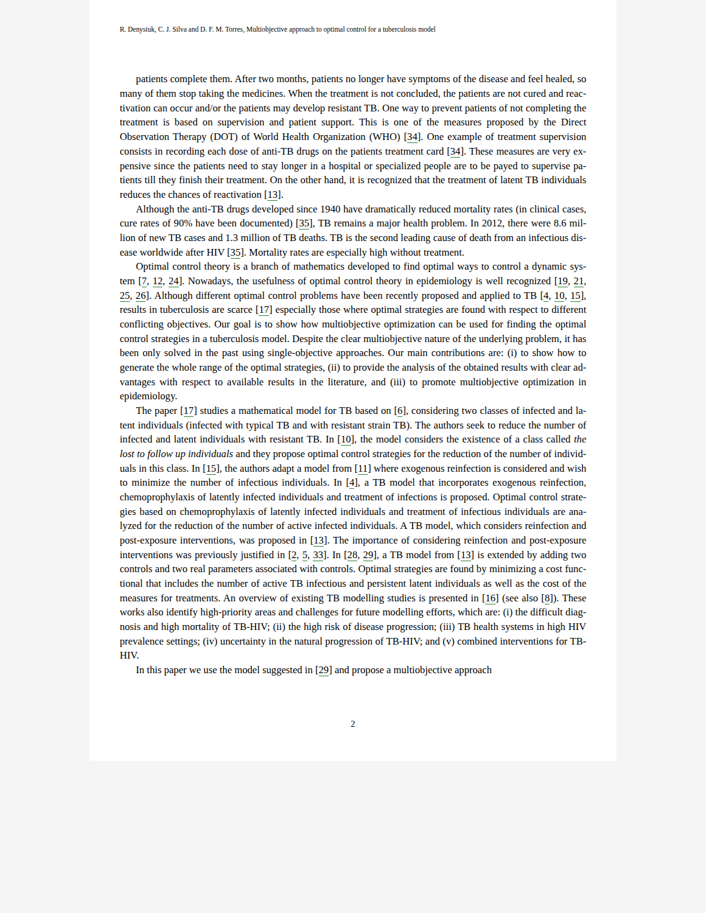R. Denysiuk, C. J. Silva and D. F. M. Torres, Multiobjective approach to optimal control for a tuberculosis model
patients complete them. After two months, patients no longer have symptoms of the disease and feel healed, so many of them stop taking the medicines. When the treatment is not concluded, the patients are not cured and reactivation can occur and/or the patients may develop resistant TB. One way to prevent patients of not completing the treatment is based on supervision and patient support. This is one of the measures proposed by the Direct Observation Therapy (DOT) of World Health Organization (WHO) [34]. One example of treatment supervision consists in recording each dose of anti-TB drugs on the patients treatment card [34]. These measures are very expensive since the patients need to stay longer in a hospital or specialized people are to be payed to supervise patients till they finish their treatment. On the other hand, it is recognized that the treatment of latent TB individuals reduces the chances of reactivation [13].
Although the anti-TB drugs developed since 1940 have dramatically reduced mortality rates (in clinical cases, cure rates of 90% have been documented) [35], TB remains a major health problem. In 2012, there were 8.6 million of new TB cases and 1.3 million of TB deaths. TB is the second leading cause of death from an infectious disease worldwide after HIV [35]. Mortality rates are especially high without treatment.
Optimal control theory is a branch of mathematics developed to find optimal ways to control a dynamic system [7, 12, 24]. Nowadays, the usefulness of optimal control theory in epidemiology is well recognized [19, 21, 25, 26]. Although different optimal control problems have been recently proposed and applied to TB [4, 10, 15], results in tuberculosis are scarce [17] especially those where optimal strategies are found with respect to different conflicting objectives. Our goal is to show how multiobjective optimization can be used for finding the optimal control strategies in a tuberculosis model. Despite the clear multiobjective nature of the underlying problem, it has been only solved in the past using single-objective approaches. Our main contributions are: (i) to show how to generate the whole range of the optimal strategies, (ii) to provide the analysis of the obtained results with clear advantages with respect to available results in the literature, and (iii) to promote multiobjective optimization in epidemiology.
The paper [17] studies a mathematical model for TB based on [6], considering two classes of infected and latent individuals (infected with typical TB and with resistant strain TB). The authors seek to reduce the number of infected and latent individuals with resistant TB. In [10], the model considers the existence of a class called the lost to follow up individuals and they propose optimal control strategies for the reduction of the number of individuals in this class. In [15], the authors adapt a model from [11] where exogenous reinfection is considered and wish to minimize the number of infectious individuals. In [4], a TB model that incorporates exogenous reinfection, chemoprophylaxis of latently infected individuals and treatment of infections is proposed. Optimal control strategies based on chemoprophylaxis of latently infected individuals and treatment of infectious individuals are analyzed for the reduction of the number of active infected individuals. A TB model, which considers reinfection and post-exposure interventions, was proposed in [13]. The importance of considering reinfection and post-exposure interventions was previously justified in [2, 5, 33]. In [28, 29], a TB model from [13] is extended by adding two controls and two real parameters associated with controls. Optimal strategies are found by minimizing a cost functional that includes the number of active TB infectious and persistent latent individuals as well as the cost of the measures for treatments. An overview of existing TB modelling studies is presented in [16] (see also [8]). These works also identify high-priority areas and challenges for future modelling efforts, which are: (i) the difficult diagnosis and high mortality of TB-HIV; (ii) the high risk of disease progression; (iii) TB health systems in high HIV prevalence settings; (iv) uncertainty in the natural progression of TB-HIV; and (v) combined interventions for TB-HIV.
In this paper we use the model suggested in [29] and propose a multiobjective approach
2